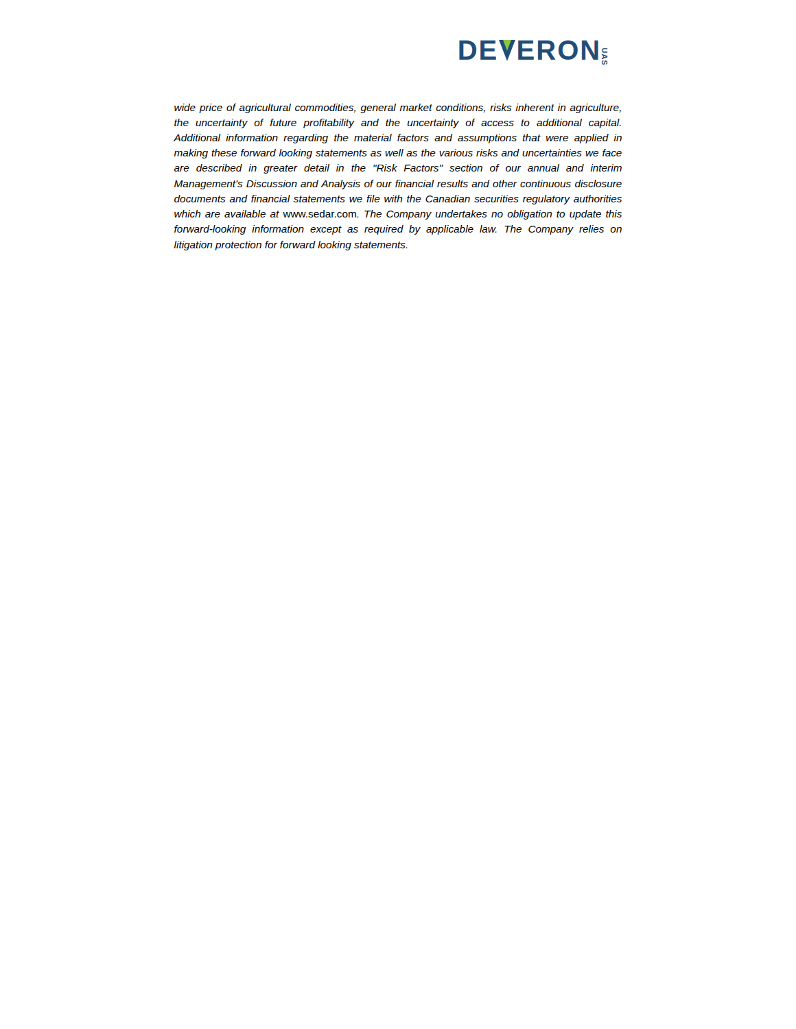DE ERON UAS
wide price of agricultural commodities, general market conditions, risks inherent in agriculture, the uncertainty of future profitability and the uncertainty of access to additional capital. Additional information regarding the material factors and assumptions that were applied in making these forward looking statements as well as the various risks and uncertainties we face are described in greater detail in the "Risk Factors" section of our annual and interim Management's Discussion and Analysis of our financial results and other continuous disclosure documents and financial statements we file with the Canadian securities regulatory authorities which are available at www.sedar.com. The Company undertakes no obligation to update this forward-looking information except as required by applicable law. The Company relies on litigation protection for forward looking statements.